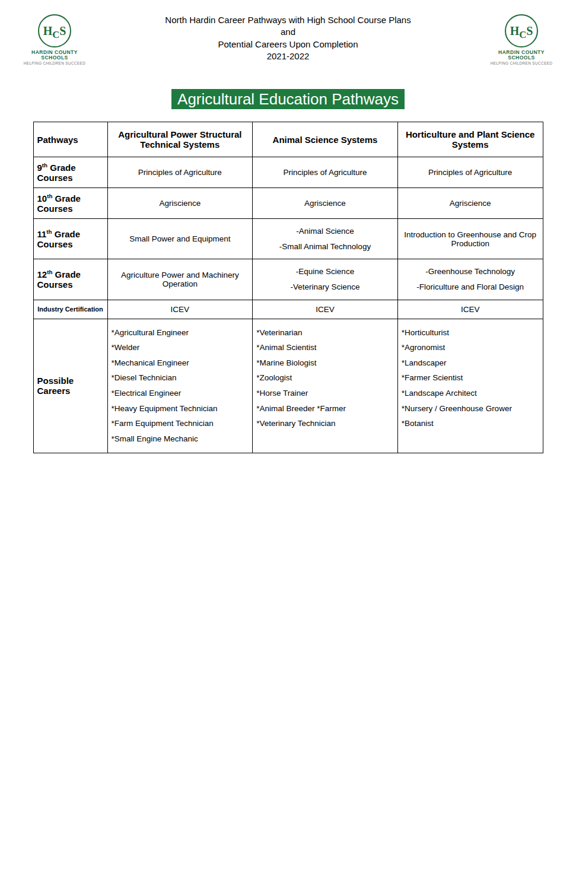HCS
HARDIN COUNTY SCHOOLS
HELPING CHILDREN SUCCEED
HCS
HARDIN COUNTY SCHOOLS
HELPING CHILDREN SUCCEED
North Hardin Career Pathways with High School Course Plans
and
Potential Careers Upon Completion
2021-2022
Agricultural Education Pathways
| Pathways | Agricultural Power Structural Technical Systems | Animal Science Systems | Horticulture and Plant Science Systems |
| --- | --- | --- | --- |
| 9 th Grade Courses | Principles of Agriculture | Principles of Agriculture | Principles of Agriculture |
| 10 th Grade Courses | Agriscience | Agriscience | Agriscience |
| 11 th Grade Courses | Small Power and Equipment | -Animal Science -Small Animal Technology | Introduction to Greenhouse and Crop Production |
| 12 th Grade Courses | Agriculture Power and Machinery Operation | -Equine Science -Veterinary Science | -Greenhouse Technology -Floriculture and Floral Design |
| Industry Certification | ICEV | ICEV | ICEV |
| Possible Careers | *Agricultural Engineer *Welder *Mechanical Engineer *Diesel Technician *Electrical Engineer *Heavy Equipment Technician *Farm Equipment Technician *Small Engine Mechanic | *Veterinarian *Animal Scientist *Marine Biologist *Zoologist *Horse Trainer *Animal Breeder *Farmer *Veterinary Technician | *Horticulturist *Agronomist *Landscaper *Farmer Scientist *Landscape Architect *Nursery / Greenhouse Grower *Botanist |